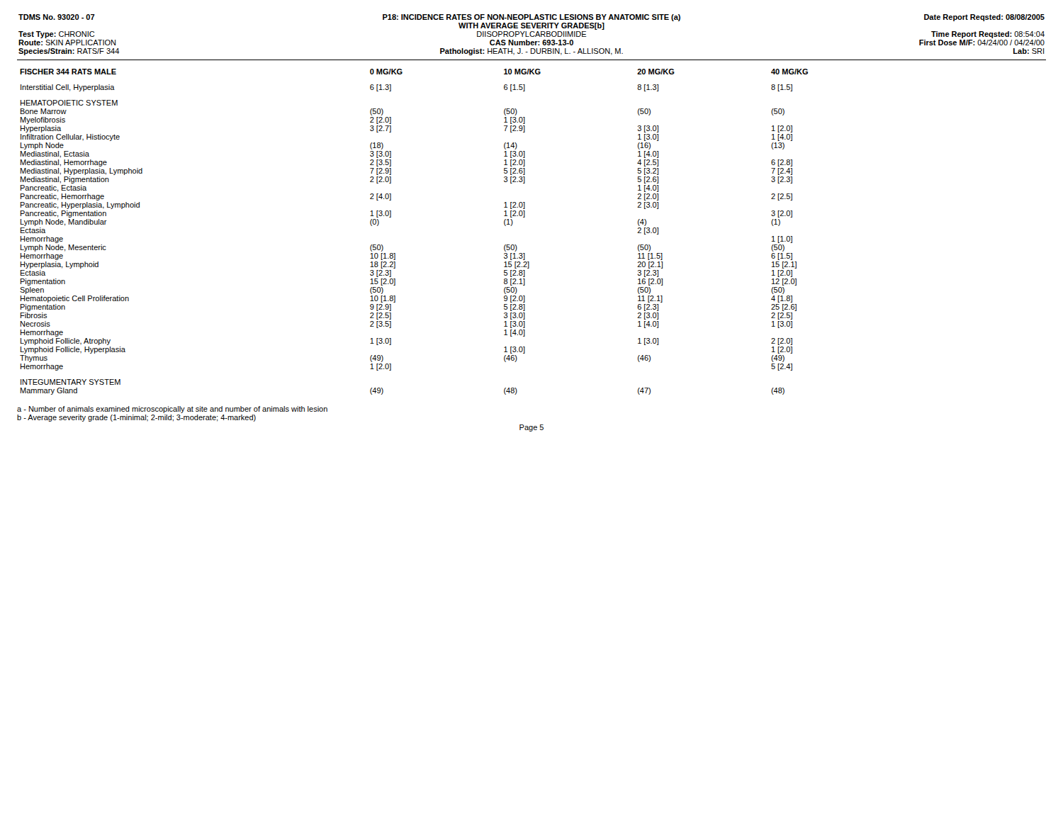| TDMS No. 93020 - 07 | P18: INCIDENCE RATES OF NON-NEOPLASTIC LESIONS BY ANATOMIC SITE (a) | Date Report Reqsted: 08/08/2005 |
| | WITH AVERAGE SEVERITY GRADES[b] | |
| Test Type: CHRONIC | DIISOPROPYLCARBODIIMIDE | Time Report Reqsted: 08:54:04 |
| Route: SKIN APPLICATION | CAS Number: 693-13-0 | First Dose M/F: 04/24/00 / 04/24/00 |
| Species/Strain: RATS/F 344 | Pathologist: HEATH, J. - DURBIN, L. - ALLISON, M. | Lab: SRI |
| FISCHER 344 RATS MALE | 0 MG/KG | 10 MG/KG | 20 MG/KG | 40 MG/KG | |
| Interstitial Cell, Hyperplasia | 6 [1.3] | 6 [1.5] | 8 [1.3] | 8 [1.5] | |
| HEMATOPOIETIC SYSTEM | |
| Bone Marrow | (50) | (50) | (50) | (50) | |
| Myelofibrosis | 2 [2.0] | 1 [3.0] | | | |
| Hyperplasia | 3 [2.7] | 7 [2.9] | 3 [3.0] | 1 [2.0] | |
| Infiltration Cellular, Histiocyte | | | 1 [3.0] | 1 [4.0] | |
| Lymph Node | (18) | (14) | (16) | (13) | |
| Mediastinal, Ectasia | 3 [3.0] | 1 [3.0] | 1 [4.0] | | |
| Mediastinal, Hemorrhage | 2 [3.5] | 1 [2.0] | 4 [2.5] | 6 [2.8] | |
| Mediastinal, Hyperplasia, Lymphoid | 7 [2.9] | 5 [2.6] | 5 [3.2] | 7 [2.4] | |
| Mediastinal, Pigmentation | 2 [2.0] | 3 [2.3] | 5 [2.6] | 3 [2.3] | |
| Pancreatic, Ectasia | | | 1 [4.0] | | |
| Pancreatic, Hemorrhage | 2 [4.0] | | 2 [2.0] | 2 [2.5] | |
| Pancreatic, Hyperplasia, Lymphoid | | 1 [2.0] | 2 [3.0] | | |
| Pancreatic, Pigmentation | 1 [3.0] | 1 [2.0] | | 3 [2.0] | |
| Lymph Node, Mandibular | (0) | (1) | (4) | (1) | |
| Ectasia | | | 2 [3.0] | | |
| Hemorrhage | | | | 1 [1.0] | |
| Lymph Node, Mesenteric | (50) | (50) | (50) | (50) | |
| Hemorrhage | 10 [1.8] | 3 [1.3] | 11 [1.5] | 6 [1.5] | |
| Hyperplasia, Lymphoid | 18 [2.2] | 15 [2.2] | 20 [2.1] | 15 [2.1] | |
| Ectasia | 3 [2.3] | 5 [2.8] | 3 [2.3] | 1 [2.0] | |
| Pigmentation | 15 [2.0] | 8 [2.1] | 16 [2.0] | 12 [2.0] | |
| Spleen | (50) | (50) | (50) | (50) | |
| Hematopoietic Cell Proliferation | 10 [1.8] | 9 [2.0] | 11 [2.1] | 4 [1.8] | |
| Pigmentation | 9 [2.9] | 5 [2.8] | 6 [2.3] | 25 [2.6] | |
| Fibrosis | 2 [2.5] | 3 [3.0] | 2 [3.0] | 2 [2.5] | |
| Necrosis | 2 [3.5] | 1 [3.0] | 1 [4.0] | 1 [3.0] | |
| Hemorrhage | | 1 [4.0] | | | |
| Lymphoid Follicle, Atrophy | 1 [3.0] | | 1 [3.0] | 2 [2.0] | |
| Lymphoid Follicle, Hyperplasia | | 1 [3.0] | | 1 [2.0] | |
| Thymus | (49) | (46) | (46) | (49) | |
| Hemorrhage | 1 [2.0] | | | 5 [2.4] | |
| INTEGUMENTARY SYSTEM | |
| Mammary Gland | (49) | (48) | (47) | (48) | |
a - Number of animals examined microscopically at site and number of animals with lesion
b - Average severity grade (1-minimal; 2-mild; 3-moderate; 4-marked)
Page 5